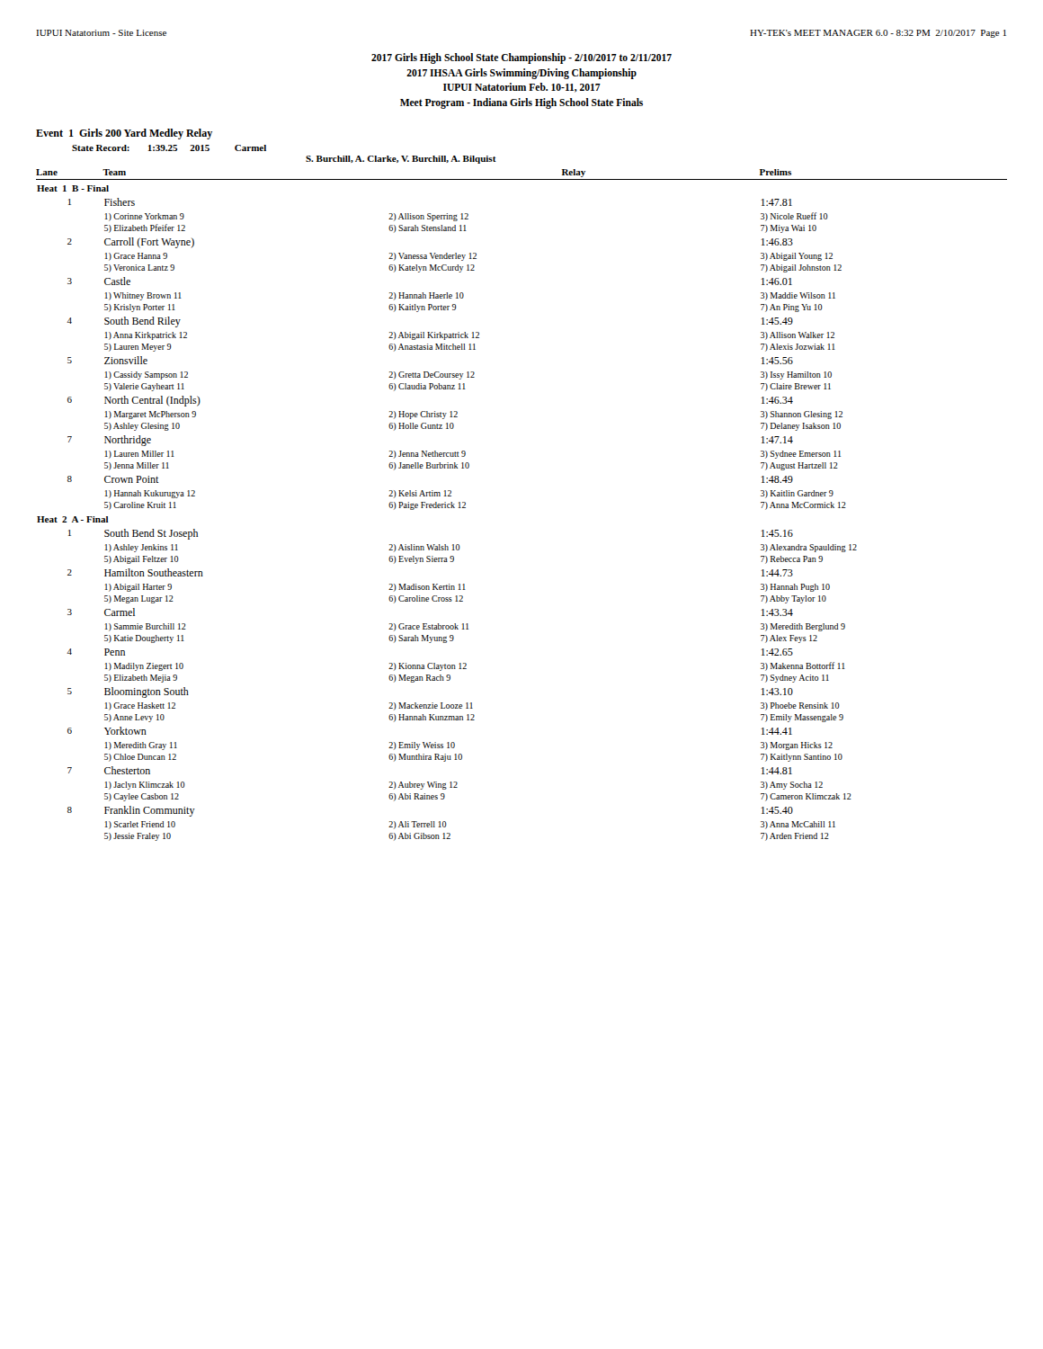IUPUI Natatorium - Site License
HY-TEK's MEET MANAGER 6.0 - 8:32 PM 2/10/2017 Page 1
2017 Girls High School State Championship - 2/10/2017 to 2/11/2017
2017 IHSAA Girls Swimming/Diving Championship
IUPUI Natatorium Feb. 10-11, 2017
Meet Program - Indiana Girls High School State Finals
Event 1 Girls 200 Yard Medley Relay
State Record: 1:39.25 2015 Carmel
S. Burchill, A. Clarke, V. Burchill, A. Bilquist
| Lane | Team | Relay | Prelims |
| --- | --- | --- | --- |
| Heat 1 B - Final |
| 1 | Fishers | 1:47.81 |
| | 1) Corinne Yorkman 9 | 2) Allison Sperring 12 | 3) Nicole Rueff 10 |
| | 5) Elizabeth Pfeifer 12 | 6) Sarah Stensland 11 | 7) Miya Wai 10 |
| 2 | Carroll (Fort Wayne) | 1:46.83 |
| | 1) Grace Hanna 9 | 2) Vanessa Venderley 12 | 3) Abigail Young 12 |
| | 5) Veronica Lantz 9 | 6) Katelyn McCurdy 12 | 7) Abigail Johnston 12 |
| 3 | Castle | 1:46.01 |
| | 1) Whitney Brown 11 | 2) Hannah Haerle 10 | 3) Maddie Wilson 11 |
| | 5) Krislyn Porter 11 | 6) Kaitlyn Porter 9 | 7) An Ping Yu 10 |
| 4 | South Bend Riley | 1:45.49 |
| | 1) Anna Kirkpatrick 12 | 2) Abigail Kirkpatrick 12 | 3) Allison Walker 12 |
| | 5) Lauren Meyer 9 | 6) Anastasia Mitchell 11 | 7) Alexis Jozwiak 11 |
| 5 | Zionsville | 1:45.56 |
| | 1) Cassidy Sampson 12 | 2) Gretta DeCoursey 12 | 3) Issy Hamilton 10 |
| | 5) Valerie Gayheart 11 | 6) Claudia Pobanz 11 | 7) Claire Brewer 11 |
| 6 | North Central (Indpls) | 1:46.34 |
| | 1) Margaret McPherson 9 | 2) Hope Christy 12 | 3) Shannon Glesing 12 |
| | 5) Ashley Glesing 10 | 6) Holle Guntz 10 | 7) Delaney Isakson 10 |
| 7 | Northridge | 1:47.14 |
| | 1) Lauren Miller 11 | 2) Jenna Nethercutt 9 | 3) Sydnee Emerson 11 |
| | 5) Jenna Miller 11 | 6) Janelle Burbrink 10 | 7) August Hartzell 12 |
| 8 | Crown Point | 1:48.49 |
| | 1) Hannah Kukurugya 12 | 2) Kelsi Artim 12 | 3) Kaitlin Gardner 9 |
| | 5) Caroline Kruit 11 | 6) Paige Frederick 12 | 7) Anna McCormick 12 |
| Heat 2 A - Final |
| 1 | South Bend St Joseph | 1:45.16 |
| | 1) Ashley Jenkins 11 | 2) Aislinn Walsh 10 | 3) Alexandra Spaulding 12 |
| | 5) Abigail Feltzer 10 | 6) Evelyn Sierra 9 | 7) Rebecca Pan 9 |
| 2 | Hamilton Southeastern | 1:44.73 |
| | 1) Abigail Harter 9 | 2) Madison Kertin 11 | 3) Hannah Pugh 10 |
| | 5) Megan Lugar 12 | 6) Caroline Cross 12 | 7) Abby Taylor 10 |
| 3 | Carmel | 1:43.34 |
| | 1) Sammie Burchill 12 | 2) Grace Estabrook 11 | 3) Meredith Berglund 9 |
| | 5) Katie Dougherty 11 | 6) Sarah Myung 9 | 7) Alex Feys 12 |
| 4 | Penn | 1:42.65 |
| | 1) Madilyn Ziegert 10 | 2) Kionna Clayton 12 | 3) Makenna Bottorff 11 |
| | 5) Elizabeth Mejia 9 | 6) Megan Rach 9 | 7) Sydney Acito 11 |
| 5 | Bloomington South | 1:43.10 |
| | 1) Grace Haskett 12 | 2) Mackenzie Looze 11 | 3) Phoebe Rensink 10 |
| | 5) Anne Levy 10 | 6) Hannah Kunzman 12 | 7) Emily Massengale 9 |
| 6 | Yorktown | 1:44.41 |
| | 1) Meredith Gray 11 | 2) Emily Weiss 10 | 3) Morgan Hicks 12 |
| | 5) Chloe Duncan 12 | 6) Munthira Raju 10 | 7) Kaitlynn Santino 10 |
| 7 | Chesterton | 1:44.81 |
| | 1) Jaclyn Klimczak 10 | 2) Aubrey Wing 12 | 3) Amy Socha 12 |
| | 5) Caylee Casbon 12 | 6) Abi Raines 9 | 7) Cameron Klimczak 12 |
| 8 | Franklin Community | 1:45.40 |
| | 1) Scarlet Friend 10 | 2) Ali Terrell 10 | 3) Anna McCahill 11 |
| | 5) Jessie Fraley 10 | 6) Abi Gibson 12 | 7) Arden Friend 12 |